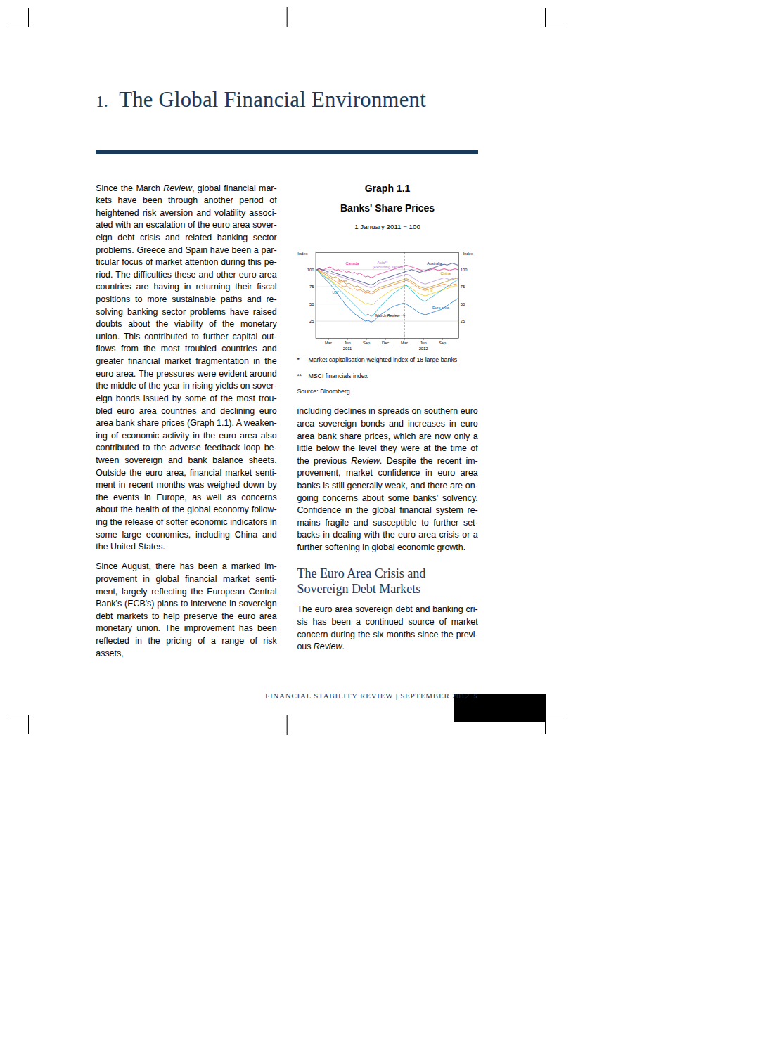1. The Global Financial Environment
Since the March Review, global financial markets have been through another period of heightened risk aversion and volatility associated with an escalation of the euro area sovereign debt crisis and related banking sector problems. Greece and Spain have been a particular focus of market attention during this period. The difficulties these and other euro area countries are having in returning their fiscal positions to more sustainable paths and resolving banking sector problems have raised doubts about the viability of the monetary union. This contributed to further capital outflows from the most troubled countries and greater financial market fragmentation in the euro area. The pressures were evident around the middle of the year in rising yields on sovereign bonds issued by some of the most troubled euro area countries and declining euro area bank share prices (Graph 1.1). A weakening of economic activity in the euro area also contributed to the adverse feedback loop between sovereign and bank balance sheets. Outside the euro area, financial market sentiment in recent months was weighed down by the events in Europe, as well as concerns about the health of the global economy following the release of softer economic indicators in some large economies, including China and the United States.
Since August, there has been a marked improvement in global financial market sentiment, largely reflecting the European Central Bank's (ECB's) plans to intervene in sovereign debt markets to help preserve the euro area monetary union. The improvement has been reflected in the pricing of a range of risk assets,
Graph 1.1
Banks' Share Prices
1 January 2011 = 100
Index Index 100 75 50 25 100 75 50 25 Mar Jun Sep Dec Mar Jun Sep 2011 2012 March Review Canada Asia** (excluding Japan) Australia China Japan US* UK Euro area
*Market capitalisation-weighted index of 18 large banks
**MSCI financials index
Source: Bloomberg
including declines in spreads on southern euro area sovereign bonds and increases in euro area bank share prices, which are now only a little below the level they were at the time of the previous Review. Despite the recent improvement, market confidence in euro area banks is still generally weak, and there are ongoing concerns about some banks' solvency. Confidence in the global financial system remains fragile and susceptible to further setbacks in dealing with the euro area crisis or a further softening in global economic growth.
The Euro Area Crisis and Sovereign Debt Markets
The euro area sovereign debt and banking crisis has been a continued source of market concern during the six months since the previous Review.
FINANCIAL STABILITY REVIEW | SEPTEMBER 20125